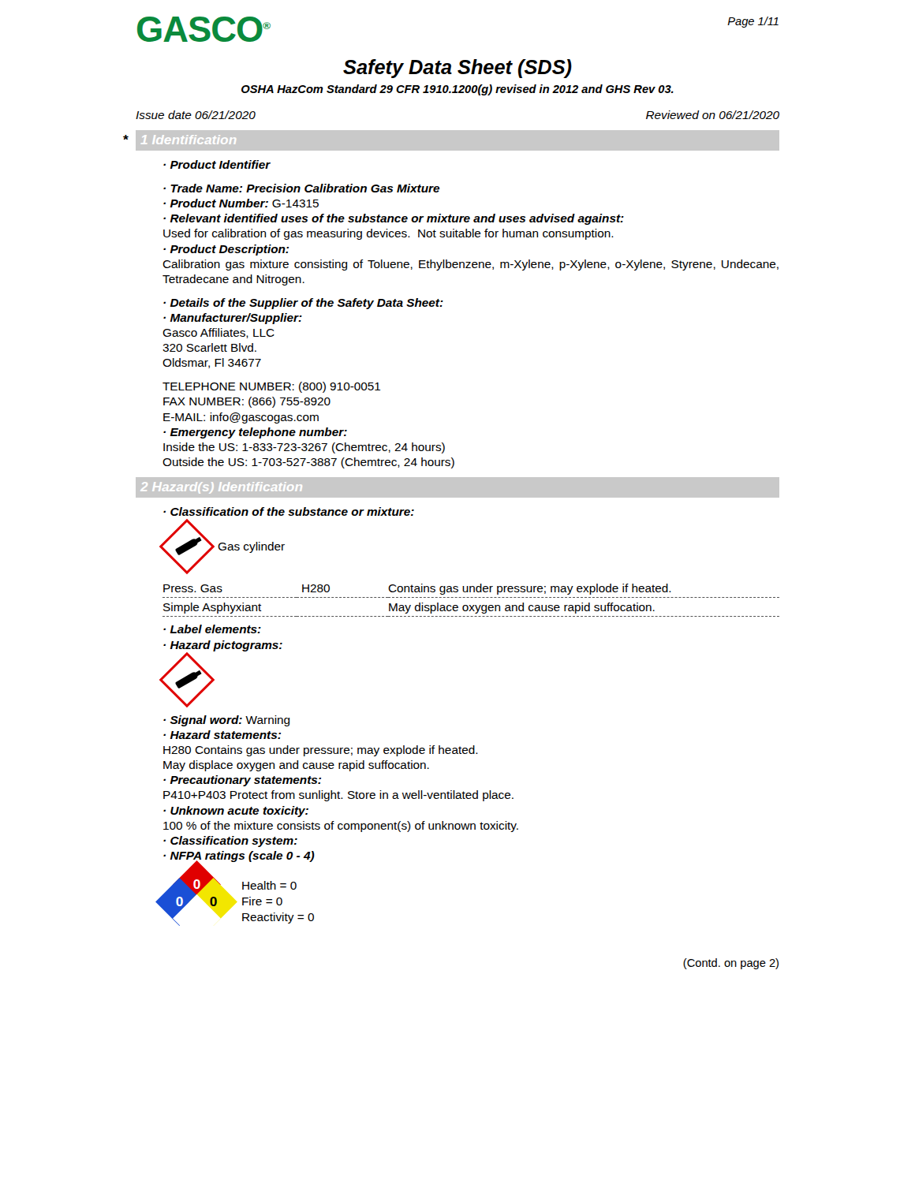GASCO®
Page 1/11
Safety Data Sheet (SDS)
OSHA HazCom Standard 29 CFR 1910.1200(g) revised in 2012 and GHS Rev 03.
Issue date 06/21/2020 Reviewed on 06/21/2020
*1 Identification
Product Identifier
Trade Name: Precision Calibration Gas Mixture
Product Number: G-14315
Relevant identified uses of the substance or mixture and uses advised against:
Used for calibration of gas measuring devices. Not suitable for human consumption.
Product Description:
Calibration gas mixture consisting of Toluene, Ethylbenzene, m-Xylene, p-Xylene, o-Xylene, Styrene, Undecane, Tetradecane and Nitrogen.
Details of the Supplier of the Safety Data Sheet:
Manufacturer/Supplier:
Gasco Affiliates, LLC
320 Scarlett Blvd.
Oldsmar, Fl 34677
TELEPHONE NUMBER: (800) 910-0051
FAX NUMBER: (866) 755-8920
E-MAIL: info@gascogas.com
Emergency telephone number:
Inside the US: 1-833-723-3267 (Chemtrec, 24 hours)
Outside the US: 1-703-527-3887 (Chemtrec, 24 hours)
2 Hazard(s) Identification
Classification of the substance or mixture:
Gas cylinder
| Press. Gas | H280 | Contains gas under pressure; may explode if heated. |
| Simple Asphyxiant | | May displace oxygen and cause rapid suffocation. |
Label elements:
Hazard pictograms:
Signal word: Warning
Hazard statements:
H280 Contains gas under pressure; may explode if heated.
May displace oxygen and cause rapid suffocation.
Precautionary statements:
P410+P403 Protect from sunlight. Store in a well-ventilated place.
Unknown acute toxicity:
100 % of the mixture consists of component(s) of unknown toxicity.
Classification system:
NFPA ratings (scale 0 - 4)
0
0
0
Health = 0
Fire = 0
Reactivity = 0
(Contd. on page 2)